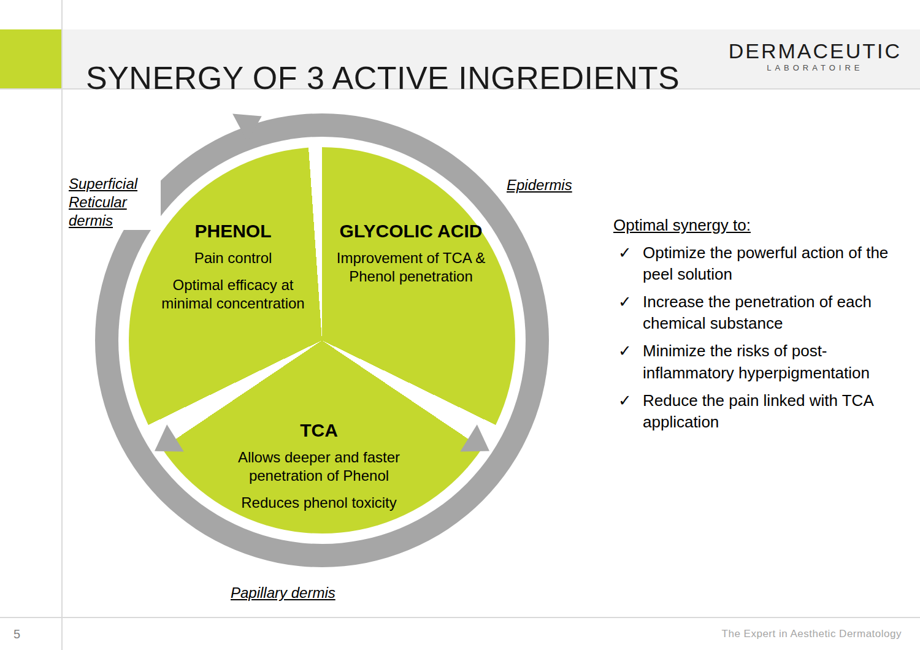SYNERGY OF 3 ACTIVE INGREDIENTS
DERMACEUTIC
LABORATOIRE
GLYCOLIC ACID
Improvement of TCA & Phenol penetration
PHENOL
Pain control
Optimal efficacy at minimal concentration
TCA
Allows deeper and faster penetration of Phenol
Reduces phenol toxicity
Superficial Reticular dermis
Epidermis
Papillary dermis
Optimal synergy to:
Optimize the powerful action of the peel solution
Increase the penetration of each chemical substance
Minimize the risks of post-inflammatory hyperpigmentation
Reduce the pain linked with TCA application
5
The Expert in Aesthetic Dermatology